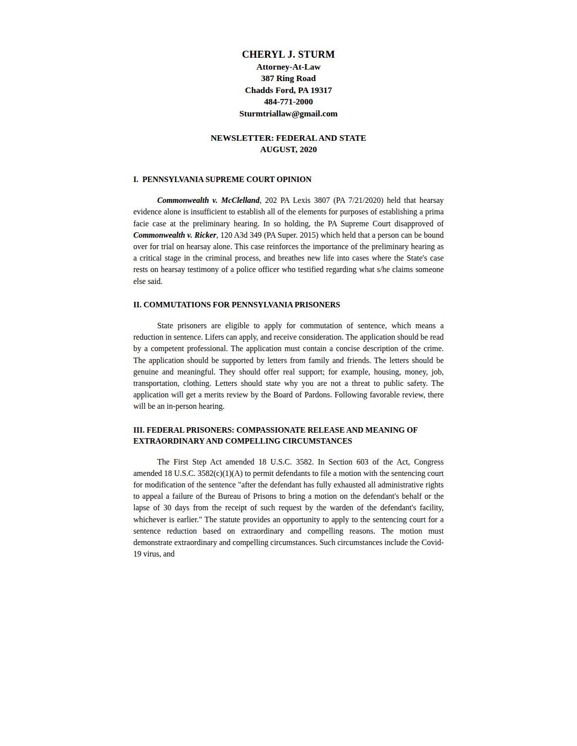CHERYL J. STURM
Attorney-At-Law
387 Ring Road
Chadds Ford, PA 19317
484-771-2000
Sturmtriallaw@gmail.com
NEWSLETTER: FEDERAL AND STATE
AUGUST, 2020
I. PENNSYLVANIA SUPREME COURT OPINION
Commonwealth v. McClelland, 202 PA Lexis 3807 (PA 7/21/2020) held that hearsay evidence alone is insufficient to establish all of the elements for purposes of establishing a prima facie case at the preliminary hearing. In so holding, the PA Supreme Court disapproved of Commonwealth v. Ricker, 120 A3d 349 (PA Super. 2015) which held that a person can be bound over for trial on hearsay alone. This case reinforces the importance of the preliminary hearing as a critical stage in the criminal process, and breathes new life into cases where the State's case rests on hearsay testimony of a police officer who testified regarding what s/he claims someone else said.
II. COMMUTATIONS FOR PENNSYLVANIA PRISONERS
State prisoners are eligible to apply for commutation of sentence, which means a reduction in sentence. Lifers can apply, and receive consideration. The application should be read by a competent professional. The application must contain a concise description of the crime. The application should be supported by letters from family and friends. The letters should be genuine and meaningful. They should offer real support; for example, housing, money, job, transportation, clothing. Letters should state why you are not a threat to public safety. The application will get a merits review by the Board of Pardons. Following favorable review, there will be an in-person hearing.
III. FEDERAL PRISONERS: COMPASSIONATE RELEASE AND MEANING OF EXTRAORDINARY AND COMPELLING CIRCUMSTANCES
The First Step Act amended 18 U.S.C. 3582. In Section 603 of the Act, Congress amended 18 U.S.C. 3582(c)(1)(A) to permit defendants to file a motion with the sentencing court for modification of the sentence "after the defendant has fully exhausted all administrative rights to appeal a failure of the Bureau of Prisons to bring a motion on the defendant's behalf or the lapse of 30 days from the receipt of such request by the warden of the defendant's facility, whichever is earlier." The statute provides an opportunity to apply to the sentencing court for a sentence reduction based on extraordinary and compelling reasons. The motion must demonstrate extraordinary and compelling circumstances. Such circumstances include the Covid-19 virus, and